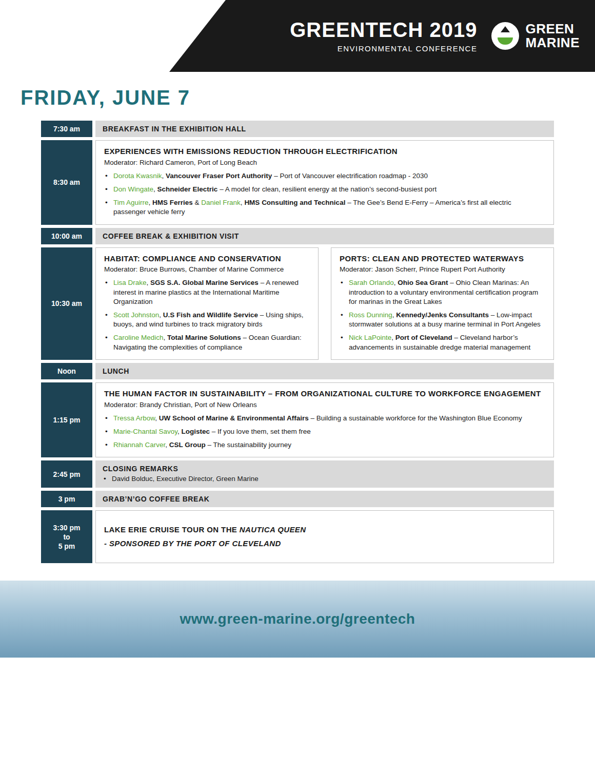GREENTECH 2019
ENVIRONMENTAL CONFERENCE
GREEN
MARINE
FRIDAY, JUNE 7
7:30 am
Breakfast in the Exhibition Hall
8:30 am
Experiences with Emissions Reduction through Electrification
Moderator: Richard Cameron, Port of Long Beach
Dorota Kwasnik, Vancouver Fraser Port Authority – Port of Vancouver electrification roadmap - 2030
Don Wingate, Schneider Electric – A model for clean, resilient energy at the nation’s second-busiest port
Tim Aguirre, HMS Ferries & Daniel Frank, HMS Consulting and Technical – The Gee’s Bend E-Ferry – America’s first all electric passenger vehicle ferry
10:00 am
Coffee Break & Exhibition Visit
10:30 am
Habitat: Compliance and Conservation
Moderator: Bruce Burrows, Chamber of Marine Commerce
Lisa Drake, SGS S.A. Global Marine Services – A renewed interest in marine plastics at the International Maritime Organization
Scott Johnston, U.S Fish and Wildlife Service – Using ships, buoys, and wind turbines to track migratory birds
Caroline Medich, Total Marine Solutions – Ocean Guardian: Navigating the complexities of compliance
Ports: Clean and Protected Waterways
Moderator: Jason Scherr, Prince Rupert Port Authority
Sarah Orlando, Ohio Sea Grant – Ohio Clean Marinas: An introduction to a voluntary environmental certification program for marinas in the Great Lakes
Ross Dunning, Kennedy/Jenks Consultants – Low-impact stormwater solutions at a busy marine terminal in Port Angeles
Nick LaPointe, Port of Cleveland – Cleveland harbor’s advancements in sustainable dredge material management
Noon
Lunch
1:15 pm
The Human Factor in Sustainability – From Organizational Culture to Workforce Engagement
Moderator: Brandy Christian, Port of New Orleans
Tressa Arbow, UW School of Marine & Environmental Affairs – Building a sustainable workforce for the Washington Blue Economy
Marie-Chantal Savoy, Logistec – If you love them, set them free
Rhiannah Carver, CSL Group – The sustainability journey
2:45 pm
Closing Remarks
David Bolduc, Executive Director, Green Marine
3 pm
Grab’n’Go Coffee Break
3:30 pm
to
5 pm
Lake Erie Cruise Tour on the Nautica Queen - Sponsored by the Port of Cleveland
www.green-marine.org/greentech